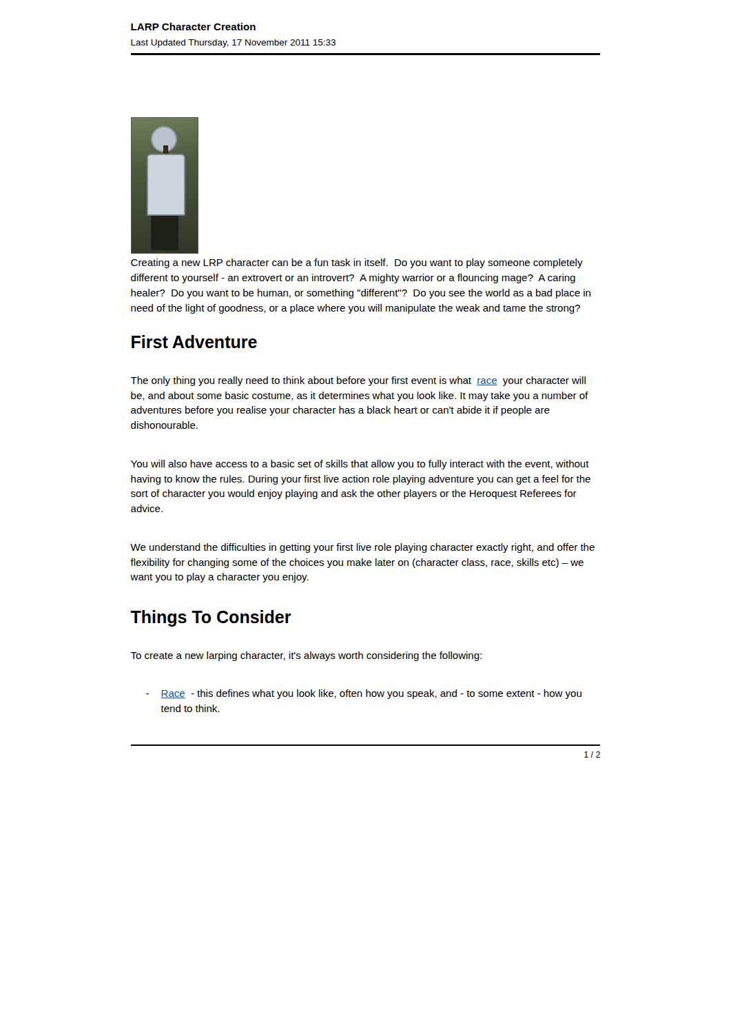LARP Character Creation
Last Updated Thursday, 17 November 2011 15:33
Creating a new LRP character can be a fun task in itself. Do you want to play someone completely different to yourself - an extrovert or an introvert? A mighty warrior or a flouncing mage? A caring healer? Do you want to be human, or something "different"? Do you see the world as a bad place in need of the light of goodness, or a place where you will manipulate the weak and tame the strong?
First Adventure
The only thing you really need to think about before your first event is what race your character will be, and about some basic costume, as it determines what you look like. It may take you a number of adventures before you realise your character has a black heart or can't abide it if people are dishonourable.
You will also have access to a basic set of skills that allow you to fully interact with the event, without having to know the rules. During your first live action role playing adventure you can get a feel for the sort of character you would enjoy playing and ask the other players or the Heroquest Referees for advice.
We understand the difficulties in getting your first live role playing character exactly right, and offer the flexibility for changing some of the choices you make later on (character class, race, skills etc) – we want you to play a character you enjoy.
Things To Consider
To create a new larping character, it's always worth considering the following:
Race - this defines what you look like, often how you speak, and - to some extent - how you tend to think.
1 / 2